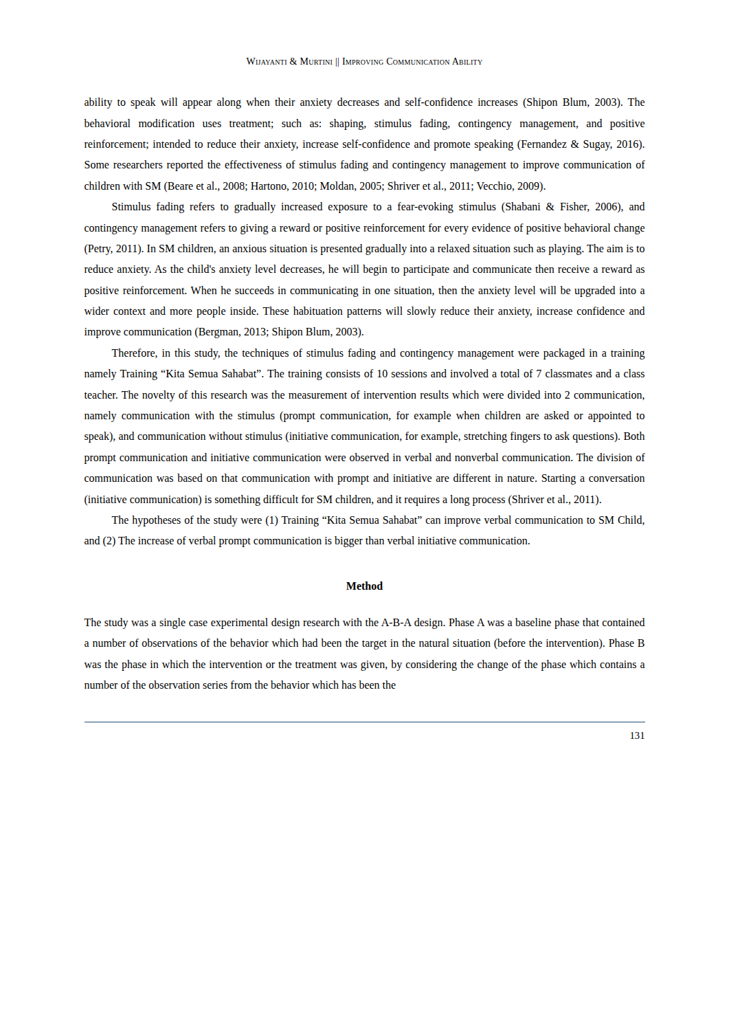Wijayanti & Murtini || Improving Communication Ability
ability to speak will appear along when their anxiety decreases and self-confidence increases (Shipon Blum, 2003). The behavioral modification uses treatment; such as: shaping, stimulus fading, contingency management, and positive reinforcement; intended to reduce their anxiety, increase self-confidence and promote speaking (Fernandez & Sugay, 2016). Some researchers reported the effectiveness of stimulus fading and contingency management to improve communication of children with SM (Beare et al., 2008; Hartono, 2010; Moldan, 2005; Shriver et al., 2011; Vecchio, 2009).
Stimulus fading refers to gradually increased exposure to a fear-evoking stimulus (Shabani & Fisher, 2006), and contingency management refers to giving a reward or positive reinforcement for every evidence of positive behavioral change (Petry, 2011). In SM children, an anxious situation is presented gradually into a relaxed situation such as playing. The aim is to reduce anxiety. As the child's anxiety level decreases, he will begin to participate and communicate then receive a reward as positive reinforcement. When he succeeds in communicating in one situation, then the anxiety level will be upgraded into a wider context and more people inside. These habituation patterns will slowly reduce their anxiety, increase confidence and improve communication (Bergman, 2013; Shipon Blum, 2003).
Therefore, in this study, the techniques of stimulus fading and contingency management were packaged in a training namely Training “Kita Semua Sahabat”. The training consists of 10 sessions and involved a total of 7 classmates and a class teacher. The novelty of this research was the measurement of intervention results which were divided into 2 communication, namely communication with the stimulus (prompt communication, for example when children are asked or appointed to speak), and communication without stimulus (initiative communication, for example, stretching fingers to ask questions). Both prompt communication and initiative communication were observed in verbal and nonverbal communication. The division of communication was based on that communication with prompt and initiative are different in nature. Starting a conversation (initiative communication) is something difficult for SM children, and it requires a long process (Shriver et al., 2011).
The hypotheses of the study were (1) Training “Kita Semua Sahabat” can improve verbal communication to SM Child, and (2) The increase of verbal prompt communication is bigger than verbal initiative communication.
Method
The study was a single case experimental design research with the A-B-A design. Phase A was a baseline phase that contained a number of observations of the behavior which had been the target in the natural situation (before the intervention). Phase B was the phase in which the intervention or the treatment was given, by considering the change of the phase which contains a number of the observation series from the behavior which has been the
131